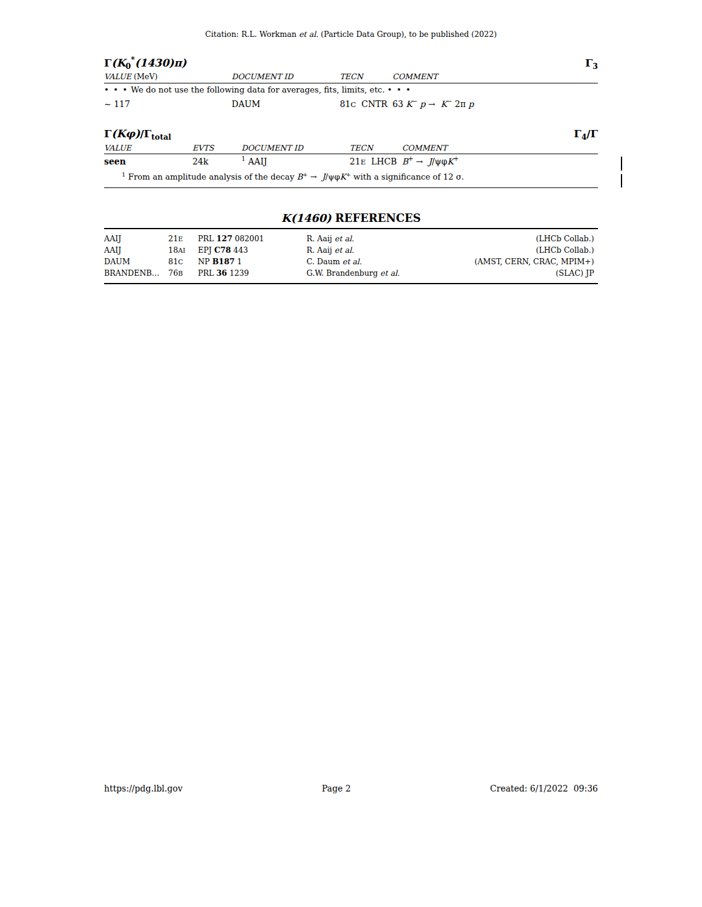Citation: R.L. Workman et al. (Particle Data Group), to be published (2022)
Γ(K0*(1430)π) Γ3
| VALUE (MeV) | DOCUMENT ID | TECN | COMMENT |
| --- | --- | --- | --- |
| • • • We do not use the following data for averages, fits, limits, etc. • • • |
| ∼ 117 | DAUM | 81 C CNTR | 63 K − p → K − 2π p |
Γ(Kφ)/Γtotal Γ4/Γ
| VALUE | EVTS | DOCUMENT ID | TECN | COMMENT |
| --- | --- | --- | --- | --- |
| seen | 24k | 1 AAIJ | 21 E LHCB | B + → J /ψφ K + |
1 From an amplitude analysis of the decay B+ → J/ψφK+ with a significance of 12 σ.
K(1460) REFERENCES
| AAIJ | 21 E | PRL 127 082001 | R. Aaij et al. | (LHCb Collab.) |
| AAIJ | 18 AI | EPJ C78 443 | R. Aaij et al. | (LHCb Collab.) |
| DAUM | 81 C | NP B187 1 | C. Daum et al. | (AMST, CERN, CRAC, MPIM+) |
| BRANDENB… | 76 B | PRL 36 1239 | G.W. Brandenburg et al. | (SLAC) JP |
https://pdg.lbl.gov
Page 2
Created: 6/1/2022 09:36